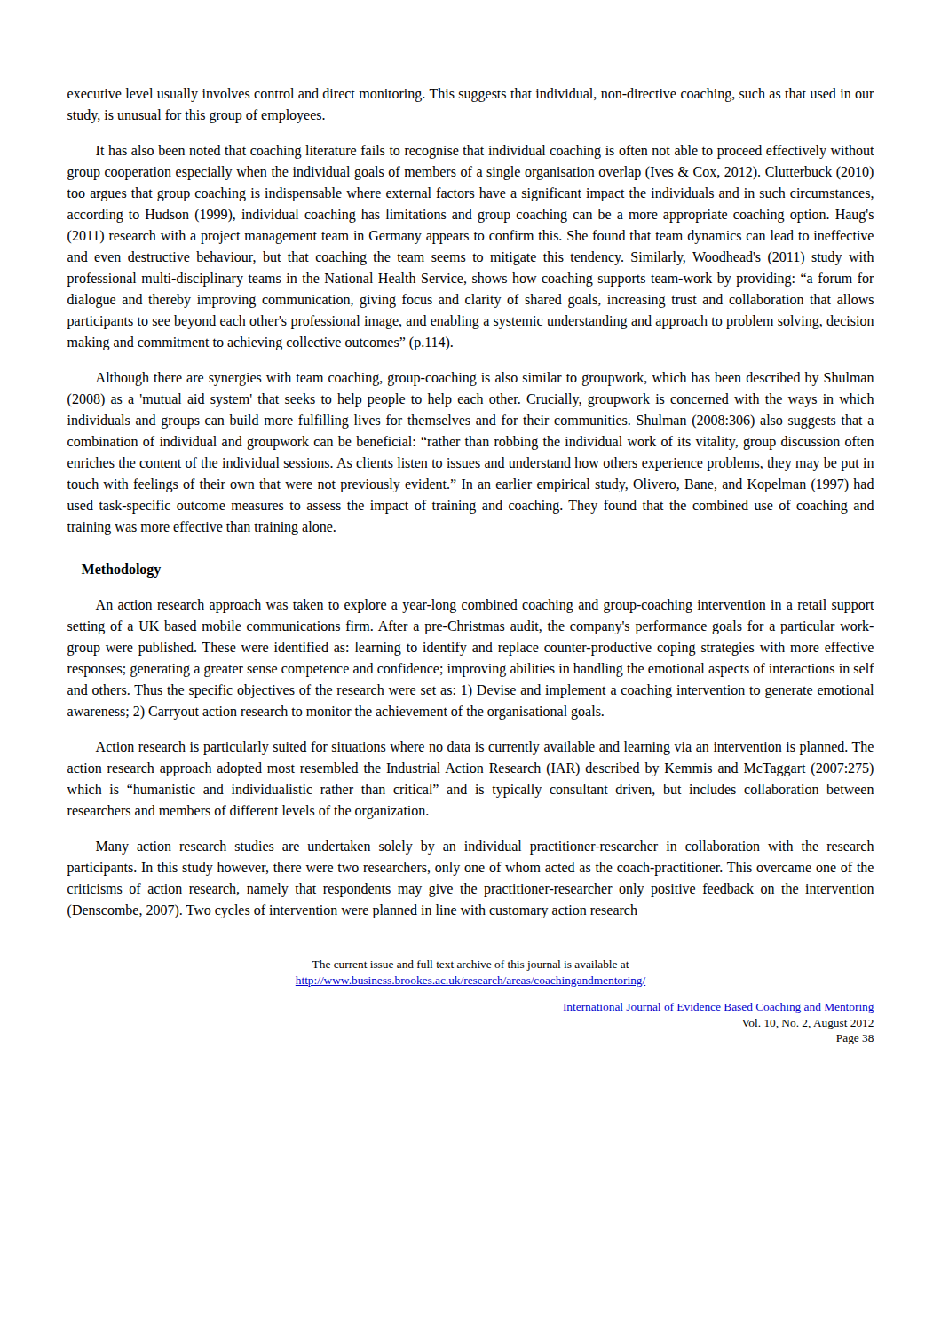executive level usually involves control and direct monitoring. This suggests that individual, non-directive coaching, such as that used in our study, is unusual for this group of employees.
It has also been noted that coaching literature fails to recognise that individual coaching is often not able to proceed effectively without group cooperation especially when the individual goals of members of a single organisation overlap (Ives & Cox, 2012). Clutterbuck (2010) too argues that group coaching is indispensable where external factors have a significant impact the individuals and in such circumstances, according to Hudson (1999), individual coaching has limitations and group coaching can be a more appropriate coaching option. Haug's (2011) research with a project management team in Germany appears to confirm this. She found that team dynamics can lead to ineffective and even destructive behaviour, but that coaching the team seems to mitigate this tendency. Similarly, Woodhead's (2011) study with professional multi-disciplinary teams in the National Health Service, shows how coaching supports team-work by providing: “a forum for dialogue and thereby improving communication, giving focus and clarity of shared goals, increasing trust and collaboration that allows participants to see beyond each other's professional image, and enabling a systemic understanding and approach to problem solving, decision making and commitment to achieving collective outcomes” (p.114).
Although there are synergies with team coaching, group-coaching is also similar to groupwork, which has been described by Shulman (2008) as a 'mutual aid system' that seeks to help people to help each other. Crucially, groupwork is concerned with the ways in which individuals and groups can build more fulfilling lives for themselves and for their communities. Shulman (2008:306) also suggests that a combination of individual and groupwork can be beneficial: “rather than robbing the individual work of its vitality, group discussion often enriches the content of the individual sessions. As clients listen to issues and understand how others experience problems, they may be put in touch with feelings of their own that were not previously evident.” In an earlier empirical study, Olivero, Bane, and Kopelman (1997) had used task-specific outcome measures to assess the impact of training and coaching. They found that the combined use of coaching and training was more effective than training alone.
Methodology
An action research approach was taken to explore a year-long combined coaching and group-coaching intervention in a retail support setting of a UK based mobile communications firm. After a pre-Christmas audit, the company's performance goals for a particular work-group were published. These were identified as: learning to identify and replace counter-productive coping strategies with more effective responses; generating a greater sense competence and confidence; improving abilities in handling the emotional aspects of interactions in self and others. Thus the specific objectives of the research were set as: 1) Devise and implement a coaching intervention to generate emotional awareness; 2) Carryout action research to monitor the achievement of the organisational goals.
Action research is particularly suited for situations where no data is currently available and learning via an intervention is planned. The action research approach adopted most resembled the Industrial Action Research (IAR) described by Kemmis and McTaggart (2007:275) which is “humanistic and individualistic rather than critical” and is typically consultant driven, but includes collaboration between researchers and members of different levels of the organization.
Many action research studies are undertaken solely by an individual practitioner-researcher in collaboration with the research participants. In this study however, there were two researchers, only one of whom acted as the coach-practitioner. This overcame one of the criticisms of action research, namely that respondents may give the practitioner-researcher only positive feedback on the intervention (Denscombe, 2007). Two cycles of intervention were planned in line with customary action research
The current issue and full text archive of this journal is available at
http://www.business.brookes.ac.uk/research/areas/coachingandmentoring/
International Journal of Evidence Based Coaching and Mentoring
Vol. 10, No. 2, August 2012
Page 38